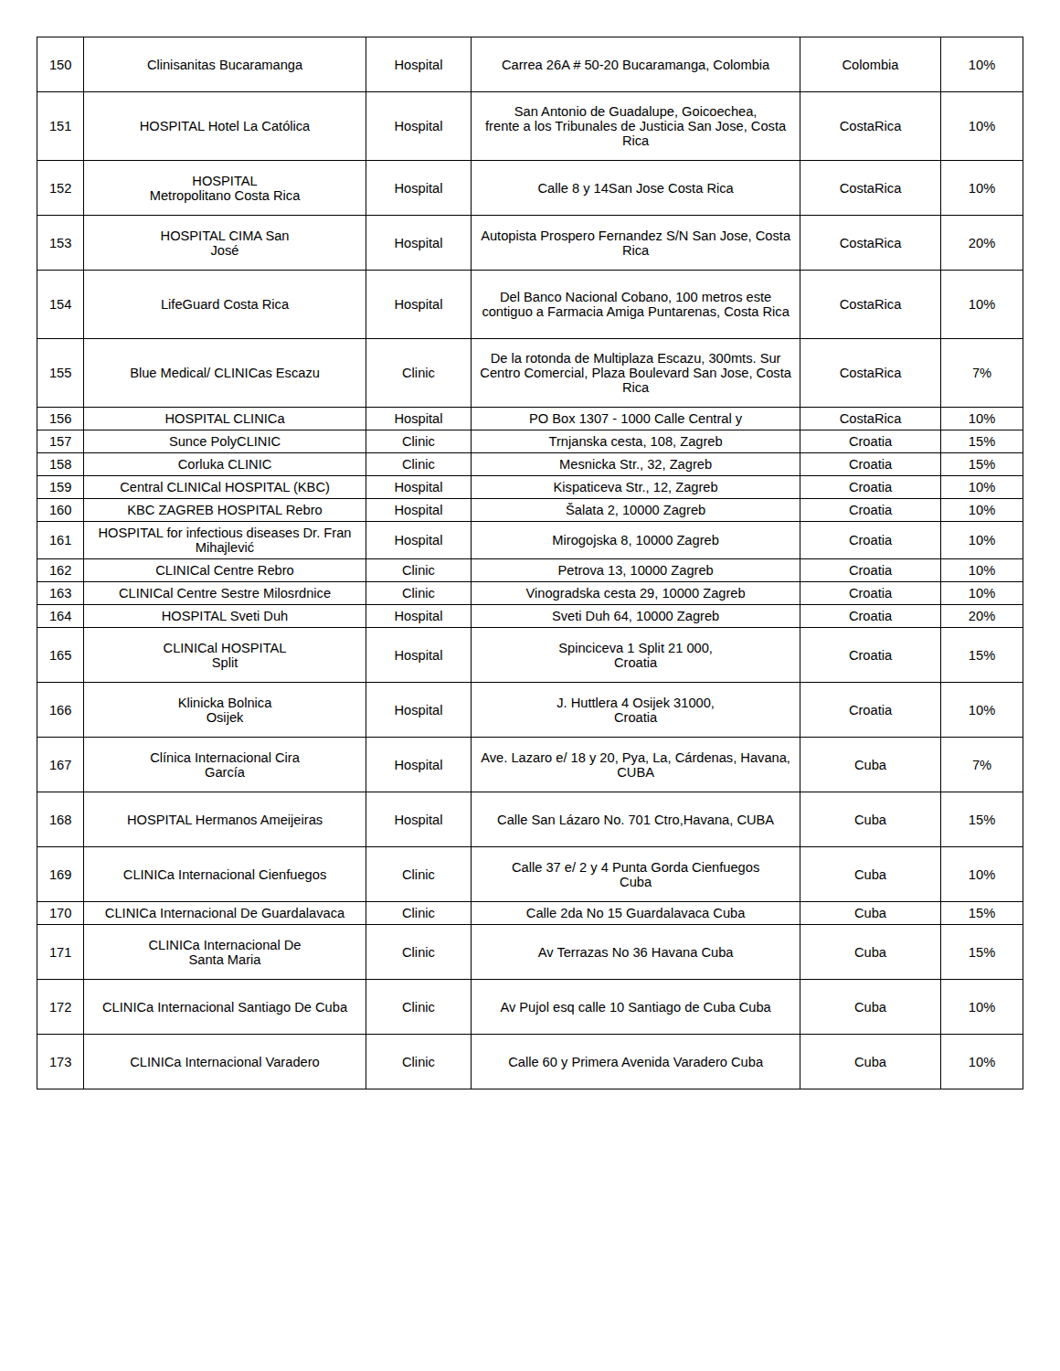| 150 | Clinisanitas Bucaramanga | Hospital | Carrea 26A # 50-20 Bucaramanga, Colombia | Colombia | 10% |
| 151 | HOSPITAL Hotel La Católica | Hospital | San Antonio de Guadalupe, Goicoechea, frente a los Tribunales de Justicia San Jose, Costa Rica | CostaRica | 10% |
| 152 | HOSPITAL Metropolitano Costa Rica | Hospital | Calle 8 y 14San Jose Costa Rica | CostaRica | 10% |
| 153 | HOSPITAL CIMA San José | Hospital | Autopista Prospero Fernandez S/N San Jose, Costa Rica | CostaRica | 20% |
| 154 | LifeGuard Costa Rica | Hospital | Del Banco Nacional Cobano, 100 metros este contiguo a Farmacia Amiga Puntarenas, Costa Rica | CostaRica | 10% |
| 155 | Blue Medical/ CLINICas Escazu | Clinic | De la rotonda de Multiplaza Escazu, 300mts. Sur Centro Comercial, Plaza Boulevard San Jose, Costa Rica | CostaRica | 7% |
| 156 | HOSPITAL CLINICa | Hospital | PO Box 1307 - 1000 Calle Central y | CostaRica | 10% |
| 157 | Sunce PolyCLINIC | Clinic | Trnjanska cesta, 108, Zagreb | Croatia | 15% |
| 158 | Corluka CLINIC | Clinic | Mesnicka Str., 32, Zagreb | Croatia | 15% |
| 159 | Central CLINICal HOSPITAL (KBC) | Hospital | Kispaticeva Str., 12, Zagreb | Croatia | 10% |
| 160 | KBC ZAGREB HOSPITAL Rebro | Hospital | Šalata 2, 10000 Zagreb | Croatia | 10% |
| 161 | HOSPITAL for infectious diseases Dr. Fran Mihajlević | Hospital | Mirogojska 8, 10000 Zagreb | Croatia | 10% |
| 162 | CLINICal Centre Rebro | Clinic | Petrova 13, 10000 Zagreb | Croatia | 10% |
| 163 | CLINICal Centre Sestre Milosrdnice | Clinic | Vinogradska cesta 29, 10000 Zagreb | Croatia | 10% |
| 164 | HOSPITAL Sveti Duh | Hospital | Sveti Duh 64, 10000 Zagreb | Croatia | 20% |
| 165 | CLINICal HOSPITAL Split | Hospital | Spinciceva 1 Split 21 000, Croatia | Croatia | 15% |
| 166 | Klinicka Bolnica Osijek | Hospital | J. Huttlera 4 Osijek 31000, Croatia | Croatia | 10% |
| 167 | Clínica Internacional Cira García | Hospital | Ave. Lazaro e/ 18 y 20, Pya, La, Cárdenas, Havana, CUBA | Cuba | 7% |
| 168 | HOSPITAL Hermanos Ameijeiras | Hospital | Calle San Lázaro No. 701 Ctro,Havana, CUBA | Cuba | 15% |
| 169 | CLINICa Internacional Cienfuegos | Clinic | Calle 37 e/ 2 y 4 Punta Gorda Cienfuegos Cuba | Cuba | 10% |
| 170 | CLINICa Internacional De Guardalavaca | Clinic | Calle 2da No 15 Guardalavaca Cuba | Cuba | 15% |
| 171 | CLINICa Internacional De Santa Maria | Clinic | Av Terrazas No 36 Havana Cuba | Cuba | 15% |
| 172 | CLINICa Internacional Santiago De Cuba | Clinic | Av Pujol esq calle 10 Santiago de Cuba Cuba | Cuba | 10% |
| 173 | CLINICa Internacional Varadero | Clinic | Calle 60 y Primera Avenida Varadero Cuba | Cuba | 10% |